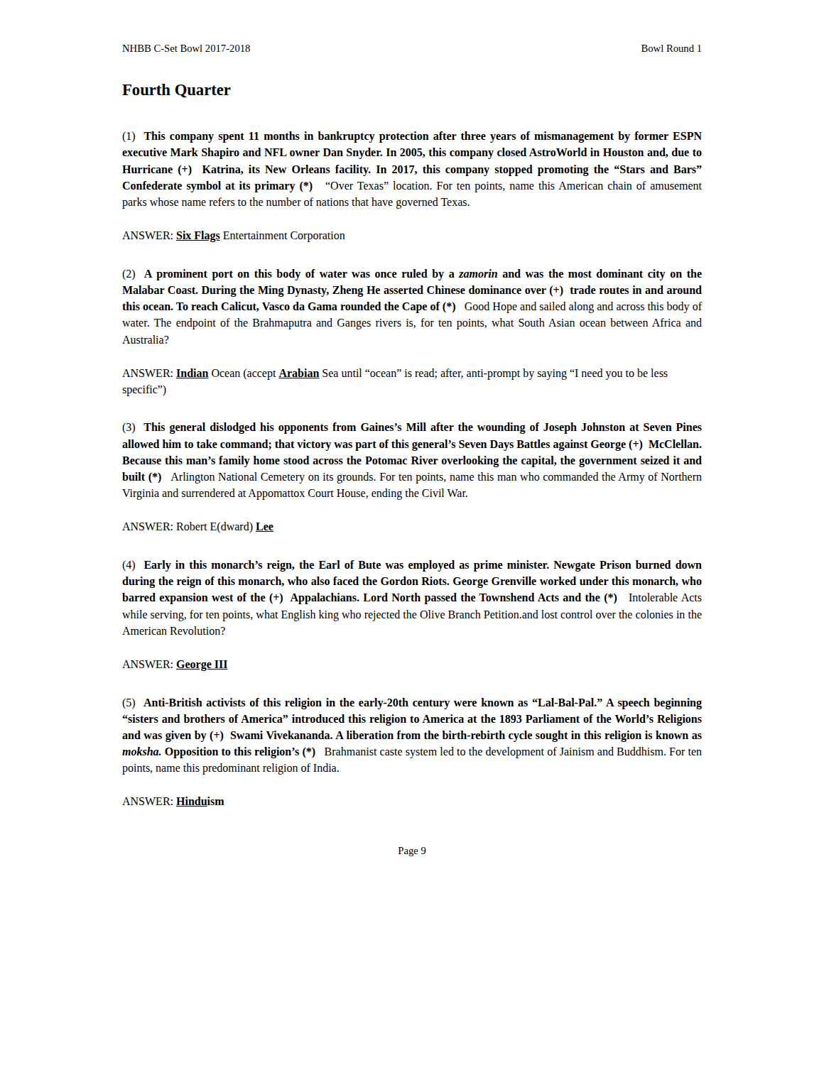NHBB C-Set Bowl 2017-2018 Bowl Round 1
Fourth Quarter
(1) This company spent 11 months in bankruptcy protection after three years of mismanagement by former ESPN executive Mark Shapiro and NFL owner Dan Snyder. In 2005, this company closed AstroWorld in Houston and, due to Hurricane (+) Katrina, its New Orleans facility. In 2017, this company stopped promoting the “Stars and Bars” Confederate symbol at its primary (*) “Over Texas” location. For ten points, name this American chain of amusement parks whose name refers to the number of nations that have governed Texas.
ANSWER: Six Flags Entertainment Corporation
(2) A prominent port on this body of water was once ruled by a zamorin and was the most dominant city on the Malabar Coast. During the Ming Dynasty, Zheng He asserted Chinese dominance over (+) trade routes in and around this ocean. To reach Calicut, Vasco da Gama rounded the Cape of (*) Good Hope and sailed along and across this body of water. The endpoint of the Brahmaputra and Ganges rivers is, for ten points, what South Asian ocean between Africa and Australia?
ANSWER: Indian Ocean (accept Arabian Sea until “ocean” is read; after, anti-prompt by saying “I need you to be less specific”)
(3) This general dislodged his opponents from Gaines’s Mill after the wounding of Joseph Johnston at Seven Pines allowed him to take command; that victory was part of this general’s Seven Days Battles against George (+) McClellan. Because this man’s family home stood across the Potomac River overlooking the capital, the government seized it and built (*) Arlington National Cemetery on its grounds. For ten points, name this man who commanded the Army of Northern Virginia and surrendered at Appomattox Court House, ending the Civil War.
ANSWER: Robert E(dward) Lee
(4) Early in this monarch’s reign, the Earl of Bute was employed as prime minister. Newgate Prison burned down during the reign of this monarch, who also faced the Gordon Riots. George Grenville worked under this monarch, who barred expansion west of the (+) Appalachians. Lord North passed the Townshend Acts and the (*) Intolerable Acts while serving, for ten points, what English king who rejected the Olive Branch Petition.and lost control over the colonies in the American Revolution?
ANSWER: George III
(5) Anti-British activists of this religion in the early-20th century were known as “Lal-Bal-Pal.” A speech beginning “sisters and brothers of America” introduced this religion to America at the 1893 Parliament of the World’s Religions and was given by (+) Swami Vivekananda. A liberation from the birth-rebirth cycle sought in this religion is known as moksha. Opposition to this religion’s (*) Brahmanist caste system led to the development of Jainism and Buddhism. For ten points, name this predominant religion of India.
ANSWER: Hinduism
Page 9